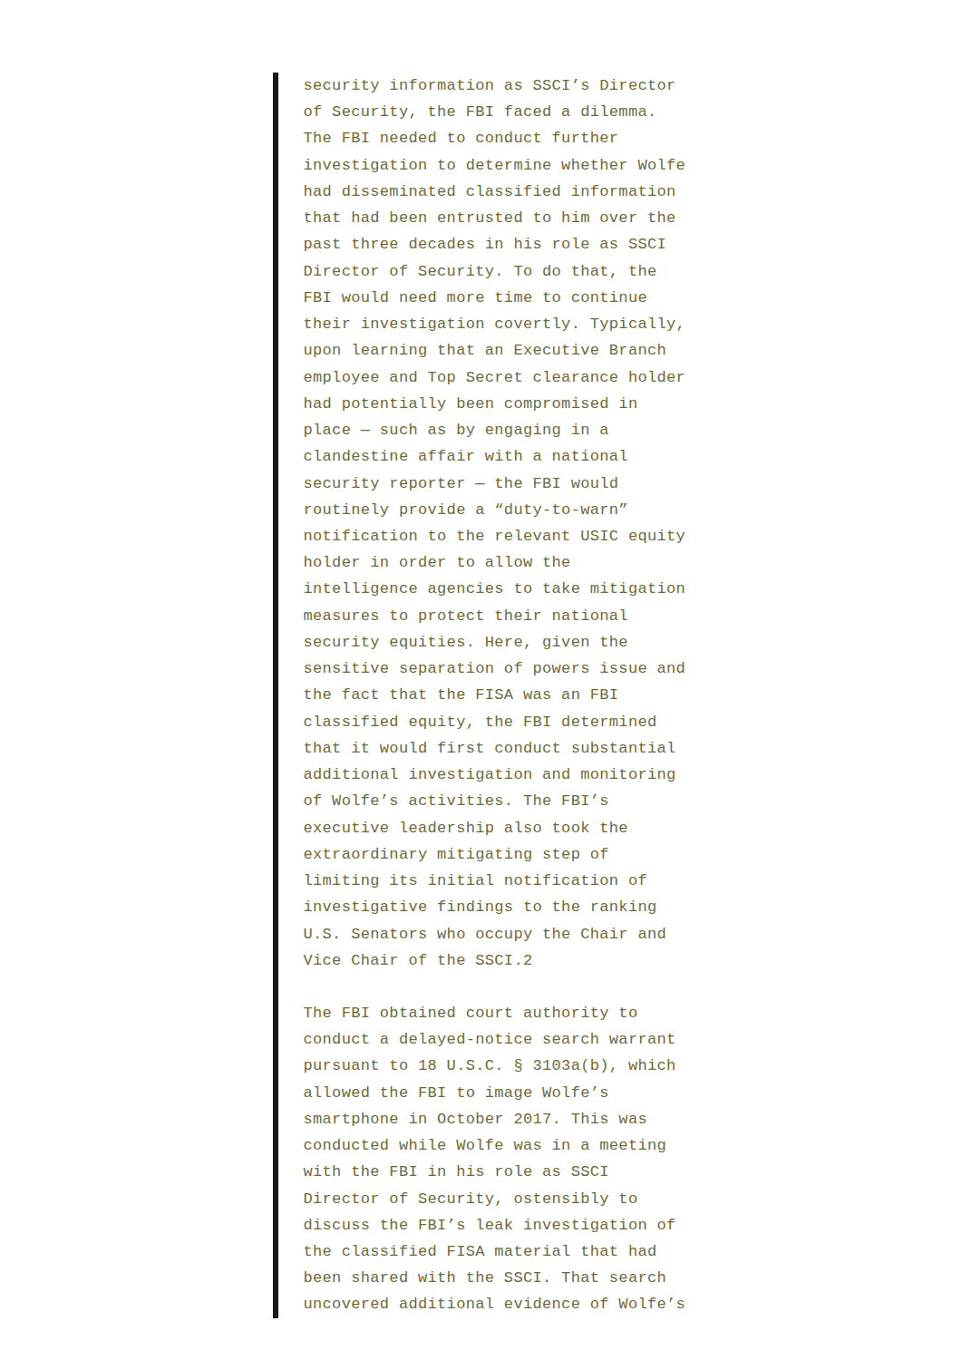security information as SSCI’s Director of Security, the FBI faced a dilemma. The FBI needed to conduct further investigation to determine whether Wolfe had disseminated classified information that had been entrusted to him over the past three decades in his role as SSCI Director of Security. To do that, the FBI would need more time to continue their investigation covertly. Typically, upon learning that an Executive Branch employee and Top Secret clearance holder had potentially been compromised in place — such as by engaging in a clandestine affair with a national security reporter — the FBI would routinely provide a “duty-to-warn” notification to the relevant USIC equity holder in order to allow the intelligence agencies to take mitigation measures to protect their national security equities. Here, given the sensitive separation of powers issue and the fact that the FISA was an FBI classified equity, the FBI determined that it would first conduct substantial additional investigation and monitoring of Wolfe’s activities. The FBI’s executive leadership also took the extraordinary mitigating step of limiting its initial notification of investigative findings to the ranking U.S. Senators who occupy the Chair and Vice Chair of the SSCI.2
The FBI obtained court authority to conduct a delayed-notice search warrant pursuant to 18 U.S.C. § 3103a(b), which allowed the FBI to image Wolfe’s smartphone in October 2017. This was conducted while Wolfe was in a meeting with the FBI in his role as SSCI Director of Security, ostensibly to discuss the FBI’s leak investigation of the classified FISA material that had been shared with the SSCI. That search uncovered additional evidence of Wolfe’s